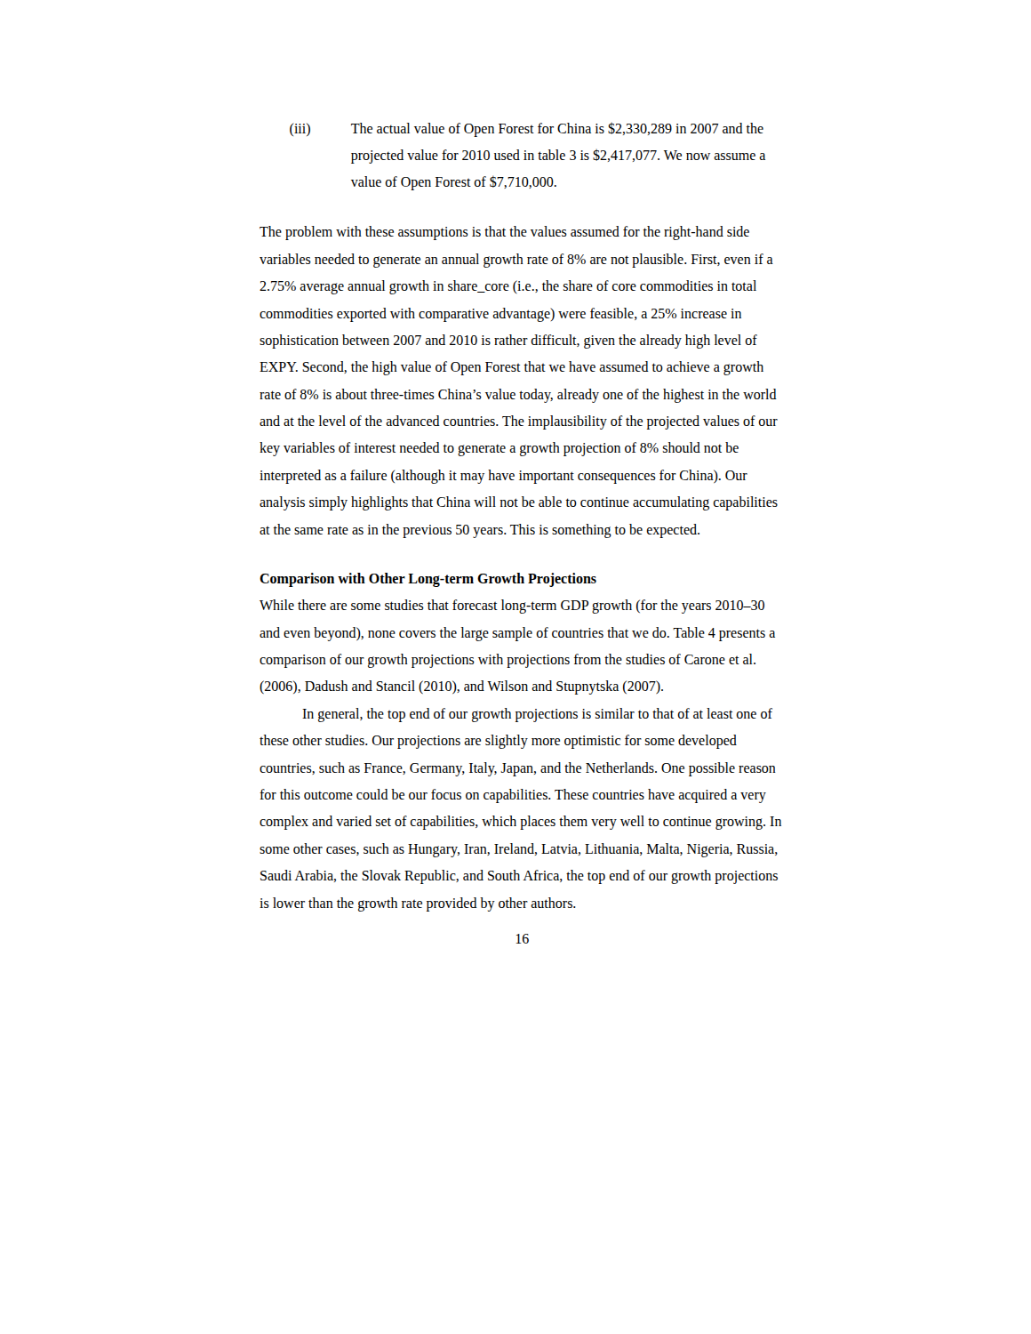(iii)
The actual value of Open Forest for China is $2,330,289 in 2007 and the projected value for 2010 used in table 3 is $2,417,077. We now assume a value of Open Forest of $7,710,000.
The problem with these assumptions is that the values assumed for the right-hand side variables needed to generate an annual growth rate of 8% are not plausible. First, even if a 2.75% average annual growth in share_core (i.e., the share of core commodities in total commodities exported with comparative advantage) were feasible, a 25% increase in sophistication between 2007 and 2010 is rather difficult, given the already high level of EXPY. Second, the high value of Open Forest that we have assumed to achieve a growth rate of 8% is about three-times China’s value today, already one of the highest in the world and at the level of the advanced countries. The implausibility of the projected values of our key variables of interest needed to generate a growth projection of 8% should not be interpreted as a failure (although it may have important consequences for China). Our analysis simply highlights that China will not be able to continue accumulating capabilities at the same rate as in the previous 50 years. This is something to be expected.
Comparison with Other Long-term Growth Projections
While there are some studies that forecast long-term GDP growth (for the years 2010–30 and even beyond), none covers the large sample of countries that we do. Table 4 presents a comparison of our growth projections with projections from the studies of Carone et al. (2006), Dadush and Stancil (2010), and Wilson and Stupnytska (2007).
In general, the top end of our growth projections is similar to that of at least one of these other studies. Our projections are slightly more optimistic for some developed countries, such as France, Germany, Italy, Japan, and the Netherlands. One possible reason for this outcome could be our focus on capabilities. These countries have acquired a very complex and varied set of capabilities, which places them very well to continue growing. In some other cases, such as Hungary, Iran, Ireland, Latvia, Lithuania, Malta, Nigeria, Russia, Saudi Arabia, the Slovak Republic, and South Africa, the top end of our growth projections is lower than the growth rate provided by other authors.
16